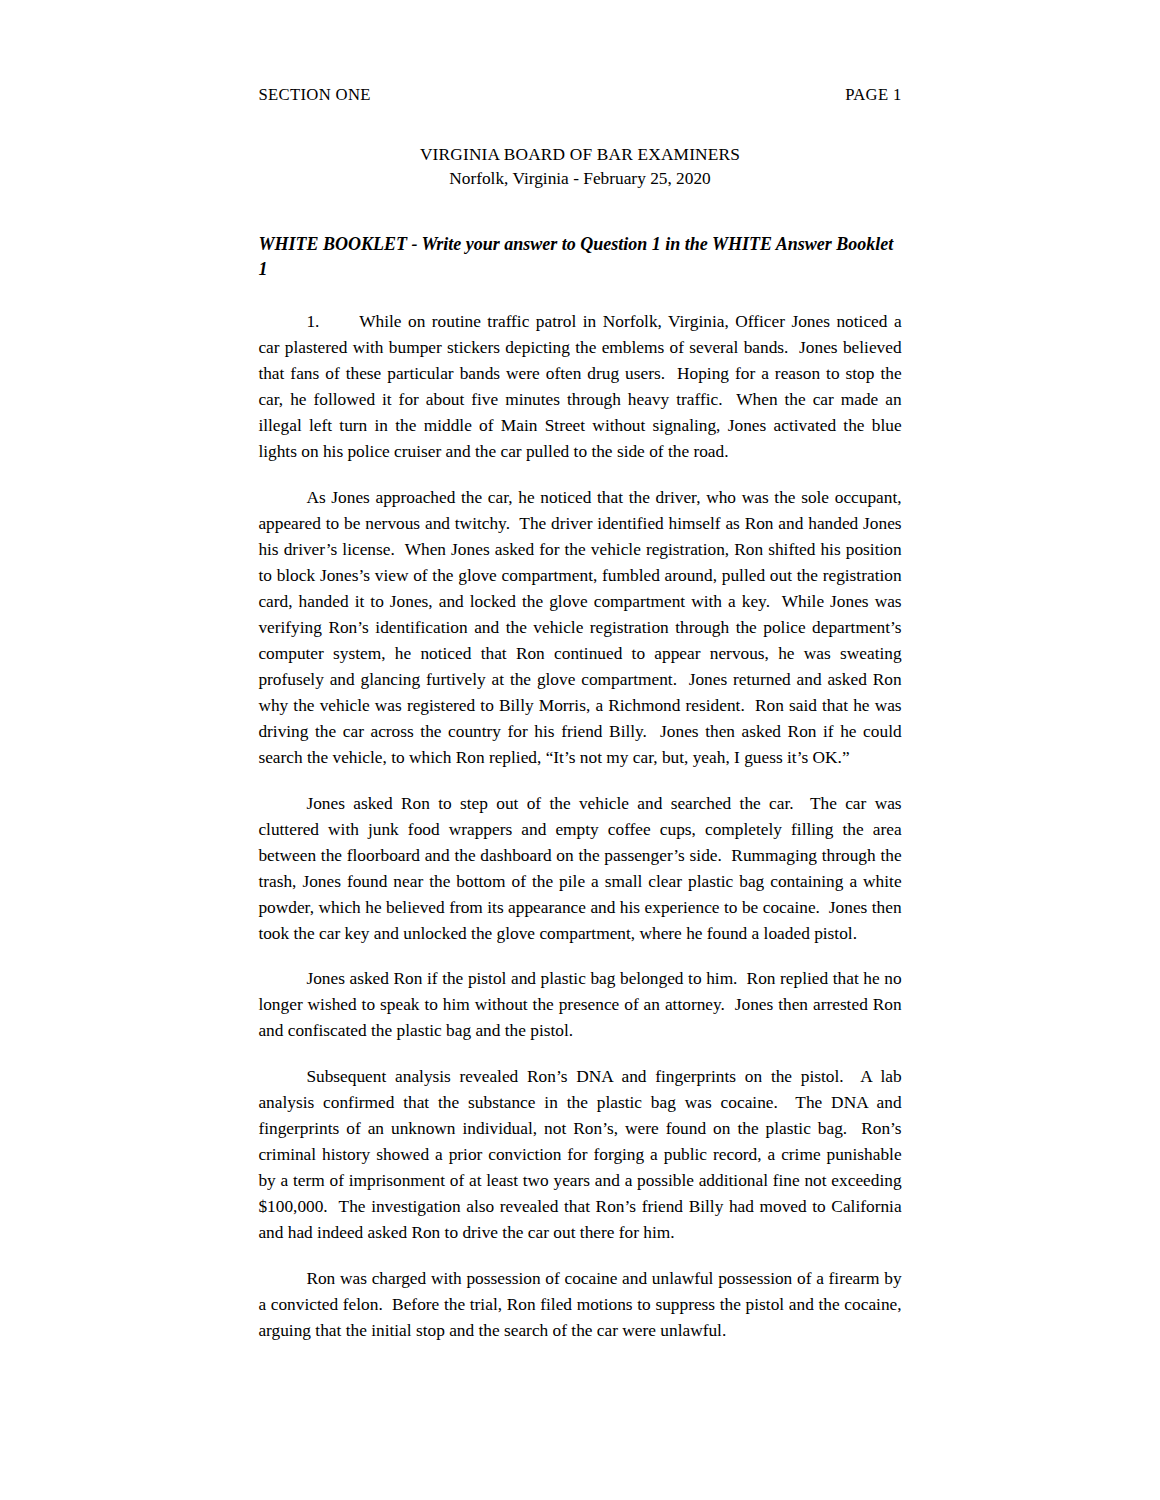SECTION ONE PAGE 1
VIRGINIA BOARD OF BAR EXAMINERS Norfolk, Virginia - February 25, 2020
WHITE BOOKLET - Write your answer to Question 1 in the WHITE Answer Booklet 1
1. While on routine traffic patrol in Norfolk, Virginia, Officer Jones noticed a car plastered with bumper stickers depicting the emblems of several bands. Jones believed that fans of these particular bands were often drug users. Hoping for a reason to stop the car, he followed it for about five minutes through heavy traffic. When the car made an illegal left turn in the middle of Main Street without signaling, Jones activated the blue lights on his police cruiser and the car pulled to the side of the road.
As Jones approached the car, he noticed that the driver, who was the sole occupant, appeared to be nervous and twitchy. The driver identified himself as Ron and handed Jones his driver’s license. When Jones asked for the vehicle registration, Ron shifted his position to block Jones’s view of the glove compartment, fumbled around, pulled out the registration card, handed it to Jones, and locked the glove compartment with a key. While Jones was verifying Ron’s identification and the vehicle registration through the police department’s computer system, he noticed that Ron continued to appear nervous, he was sweating profusely and glancing furtively at the glove compartment. Jones returned and asked Ron why the vehicle was registered to Billy Morris, a Richmond resident. Ron said that he was driving the car across the country for his friend Billy. Jones then asked Ron if he could search the vehicle, to which Ron replied, “It’s not my car, but, yeah, I guess it’s OK.”
Jones asked Ron to step out of the vehicle and searched the car. The car was cluttered with junk food wrappers and empty coffee cups, completely filling the area between the floorboard and the dashboard on the passenger’s side. Rummaging through the trash, Jones found near the bottom of the pile a small clear plastic bag containing a white powder, which he believed from its appearance and his experience to be cocaine. Jones then took the car key and unlocked the glove compartment, where he found a loaded pistol.
Jones asked Ron if the pistol and plastic bag belonged to him. Ron replied that he no longer wished to speak to him without the presence of an attorney. Jones then arrested Ron and confiscated the plastic bag and the pistol.
Subsequent analysis revealed Ron’s DNA and fingerprints on the pistol. A lab analysis confirmed that the substance in the plastic bag was cocaine. The DNA and fingerprints of an unknown individual, not Ron’s, were found on the plastic bag. Ron’s criminal history showed a prior conviction for forging a public record, a crime punishable by a term of imprisonment of at least two years and a possible additional fine not exceeding $100,000. The investigation also revealed that Ron’s friend Billy had moved to California and had indeed asked Ron to drive the car out there for him.
Ron was charged with possession of cocaine and unlawful possession of a firearm by a convicted felon. Before the trial, Ron filed motions to suppress the pistol and the cocaine, arguing that the initial stop and the search of the car were unlawful.